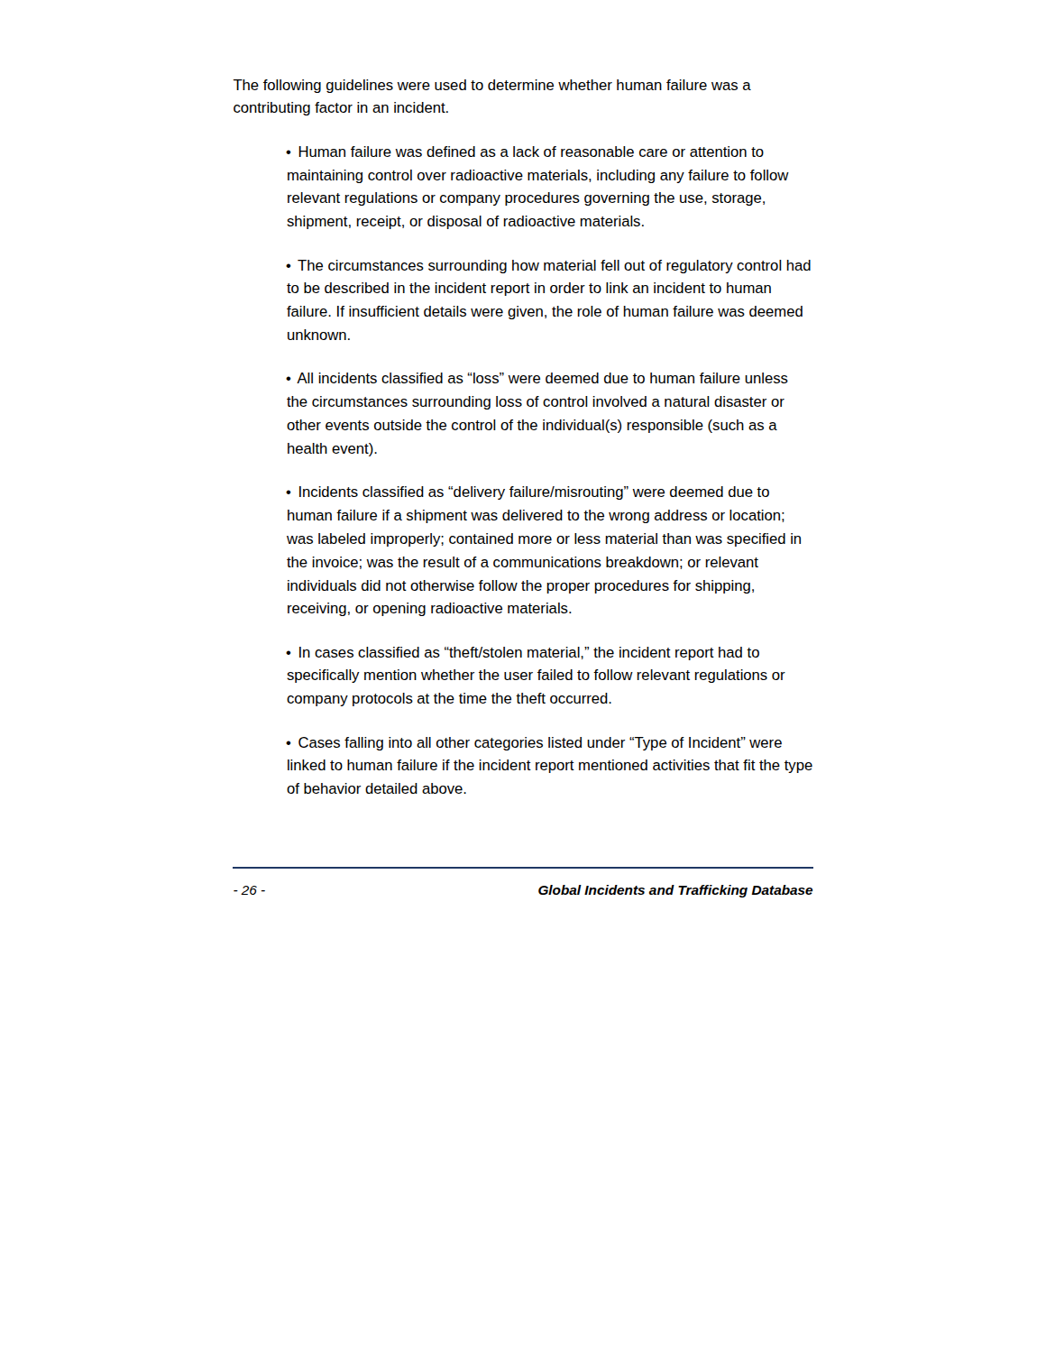The following guidelines were used to determine whether human failure was a contributing factor in an incident.
• Human failure was defined as a lack of reasonable care or attention to maintaining control over radioactive materials, including any failure to follow relevant regulations or company procedures governing the use, storage, shipment, receipt, or disposal of radioactive materials.
• The circumstances surrounding how material fell out of regulatory control had to be described in the incident report in order to link an incident to human failure. If insufficient details were given, the role of human failure was deemed unknown.
• All incidents classified as “loss” were deemed due to human failure unless the circumstances surrounding loss of control involved a natural disaster or other events outside the control of the individual(s) responsible (such as a health event).
• Incidents classified as “delivery failure/misrouting” were deemed due to human failure if a shipment was delivered to the wrong address or location; was labeled improperly; contained more or less material than was specified in the invoice; was the result of a communications breakdown; or relevant individuals did not otherwise follow the proper procedures for shipping, receiving, or opening radioactive materials.
• In cases classified as “theft/stolen material,” the incident report had to specifically mention whether the user failed to follow relevant regulations or company protocols at the time the theft occurred.
• Cases falling into all other categories listed under “Type of Incident” were linked to human failure if the incident report mentioned activities that fit the type of behavior detailed above.
- 26 - Global Incidents and Trafficking Database